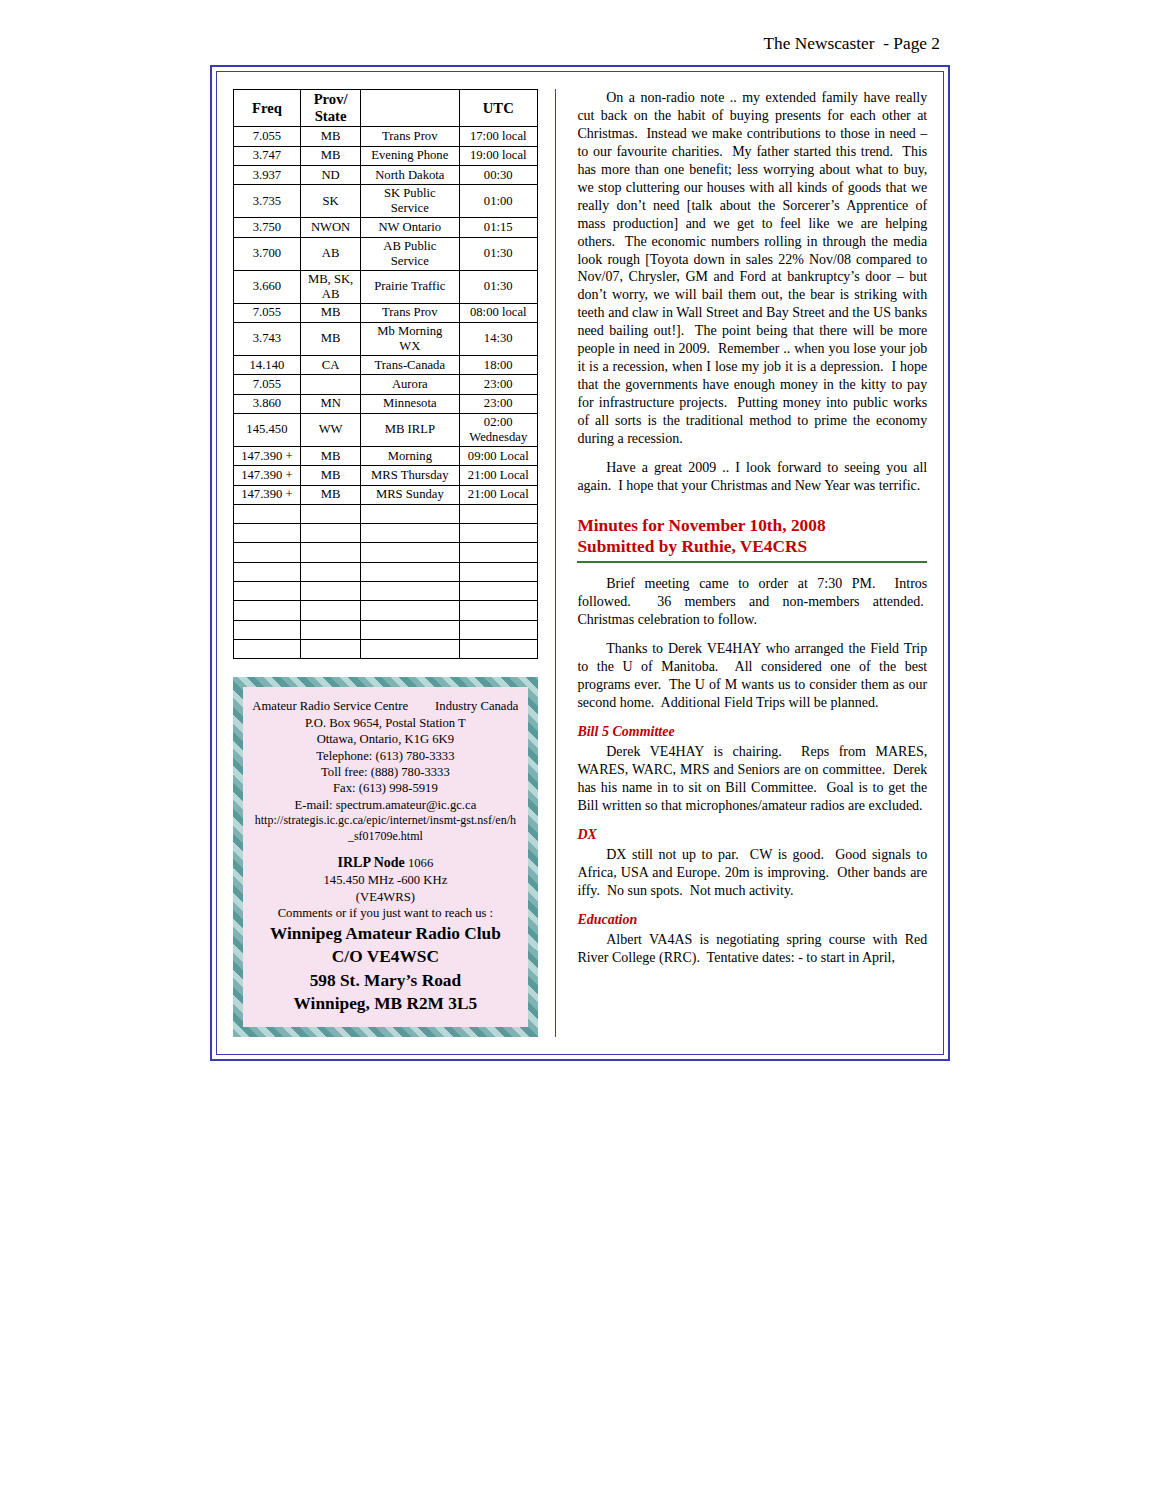The Newscaster - Page 2
| Freq | Prov/ State | | UTC |
| --- | --- | --- | --- |
| 7.055 | MB | Trans Prov | 17:00 local |
| 3.747 | MB | Evening Phone | 19:00 local |
| 3.937 | ND | North Dakota | 00:30 |
| 3.735 | SK | SK Public Service | 01:00 |
| 3.750 | NWON | NW Ontario | 01:15 |
| 3.700 | AB | AB Public Service | 01:30 |
| 3.660 | MB, SK, AB | Prairie Traffic | 01:30 |
| 7.055 | MB | Trans Prov | 08:00 local |
| 3.743 | MB | Mb Morning WX | 14:30 |
| 14.140 | CA | Trans-Canada | 18:00 |
| 7.055 | | Aurora | 23:00 |
| 3.860 | MN | Minnesota | 23:00 |
| 145.450 | WW | MB IRLP | 02:00 Wednesday |
| 147.390 + | MB | Morning | 09:00 Local |
| 147.390 + | MB | MRS Thursday | 21:00 Local |
| 147.390 + | MB | MRS Sunday | 21:00 Local |
Amateur Radio Service Centre Industry Canada
P.O. Box 9654, Postal Station T
Ottawa, Ontario, K1G 6K9
Telephone: (613) 780-3333
Toll free: (888) 780-3333
Fax: (613) 998-5919
E-mail: spectrum.amateur@ic.gc.ca
http://strategis.ic.gc.ca/epic/internet/insmt-gst.nsf/en/h_sf01709e.html
IRLP Node 1066
145.450 MHz -600 KHz
(VE4WRS)
Comments or if you just want to reach us :
Winnipeg Amateur Radio Club
C/O VE4WSC
598 St. Mary’s Road
Winnipeg, MB R2M 3L5
On a non-radio note .. my extended family have really cut back on the habit of buying presents for each other at Christmas. Instead we make contributions to those in need – to our favourite charities. My father started this trend. This has more than one benefit; less worrying about what to buy, we stop cluttering our houses with all kinds of goods that we really don’t need [talk about the Sorcerer’s Apprentice of mass production] and we get to feel like we are helping others. The economic numbers rolling in through the media look rough [Toyota down in sales 22% Nov/08 compared to Nov/07, Chrysler, GM and Ford at bankruptcy’s door – but don’t worry, we will bail them out, the bear is striking with teeth and claw in Wall Street and Bay Street and the US banks need bailing out!]. The point being that there will be more people in need in 2009. Remember .. when you lose your job it is a recession, when I lose my job it is a depression. I hope that the governments have enough money in the kitty to pay for infrastructure projects. Putting money into public works of all sorts is the traditional method to prime the economy during a recession.
Have a great 2009 .. I look forward to seeing you all again. I hope that your Christmas and New Year was terrific.
Minutes for November 10th, 2008Submitted by Ruthie, VE4CRS
Brief meeting came to order at 7:30 PM. Intros followed. 36 members and non-members attended. Christmas celebration to follow.
Thanks to Derek VE4HAY who arranged the Field Trip to the U of Manitoba. All considered one of the best programs ever. The U of M wants us to consider them as our second home. Additional Field Trips will be planned.
Bill 5 Committee
Derek VE4HAY is chairing. Reps from MARES, WARES, WARC, MRS and Seniors are on committee. Derek has his name in to sit on Bill Committee. Goal is to get the Bill written so that microphones/amateur radios are excluded.
DX
DX still not up to par. CW is good. Good signals to Africa, USA and Europe. 20m is improving. Other bands are iffy. No sun spots. Not much activity.
Education
Albert VA4AS is negotiating spring course with Red River College (RRC). Tentative dates: - to start in April,